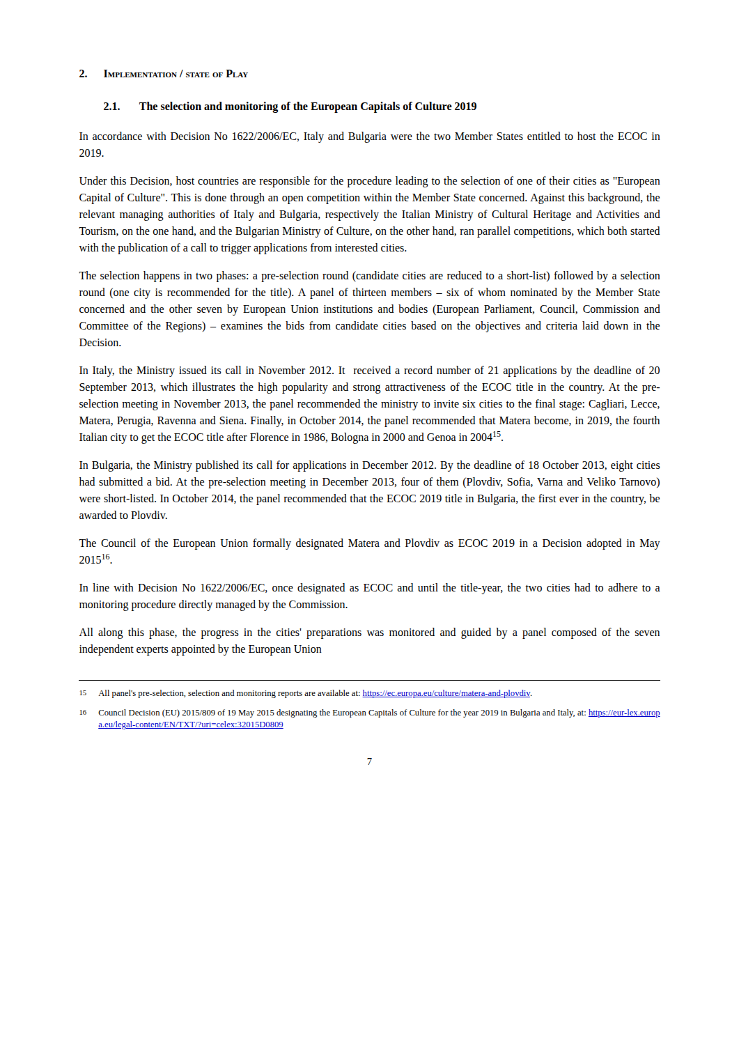2. Implementation / state of Play
2.1. The selection and monitoring of the European Capitals of Culture 2019
In accordance with Decision No 1622/2006/EC, Italy and Bulgaria were the two Member States entitled to host the ECOC in 2019.
Under this Decision, host countries are responsible for the procedure leading to the selection of one of their cities as "European Capital of Culture". This is done through an open competition within the Member State concerned. Against this background, the relevant managing authorities of Italy and Bulgaria, respectively the Italian Ministry of Cultural Heritage and Activities and Tourism, on the one hand, and the Bulgarian Ministry of Culture, on the other hand, ran parallel competitions, which both started with the publication of a call to trigger applications from interested cities.
The selection happens in two phases: a pre-selection round (candidate cities are reduced to a short-list) followed by a selection round (one city is recommended for the title). A panel of thirteen members – six of whom nominated by the Member State concerned and the other seven by European Union institutions and bodies (European Parliament, Council, Commission and Committee of the Regions) – examines the bids from candidate cities based on the objectives and criteria laid down in the Decision.
In Italy, the Ministry issued its call in November 2012. It received a record number of 21 applications by the deadline of 20 September 2013, which illustrates the high popularity and strong attractiveness of the ECOC title in the country. At the pre-selection meeting in November 2013, the panel recommended the ministry to invite six cities to the final stage: Cagliari, Lecce, Matera, Perugia, Ravenna and Siena. Finally, in October 2014, the panel recommended that Matera become, in 2019, the fourth Italian city to get the ECOC title after Florence in 1986, Bologna in 2000 and Genoa in 200415.
In Bulgaria, the Ministry published its call for applications in December 2012. By the deadline of 18 October 2013, eight cities had submitted a bid. At the pre-selection meeting in December 2013, four of them (Plovdiv, Sofia, Varna and Veliko Tarnovo) were short-listed. In October 2014, the panel recommended that the ECOC 2019 title in Bulgaria, the first ever in the country, be awarded to Plovdiv.
The Council of the European Union formally designated Matera and Plovdiv as ECOC 2019 in a Decision adopted in May 201516.
In line with Decision No 1622/2006/EC, once designated as ECOC and until the title-year, the two cities had to adhere to a monitoring procedure directly managed by the Commission.
All along this phase, the progress in the cities' preparations was monitored and guided by a panel composed of the seven independent experts appointed by the European Union
15 All panel's pre-selection, selection and monitoring reports are available at: https://ec.europa.eu/culture/matera-and-plovdiv.
16 Council Decision (EU) 2015/809 of 19 May 2015 designating the European Capitals of Culture for the year 2019 in Bulgaria and Italy, at: https://eur-lex.europa.eu/legal-content/EN/TXT/?uri=celex:32015D0809
7